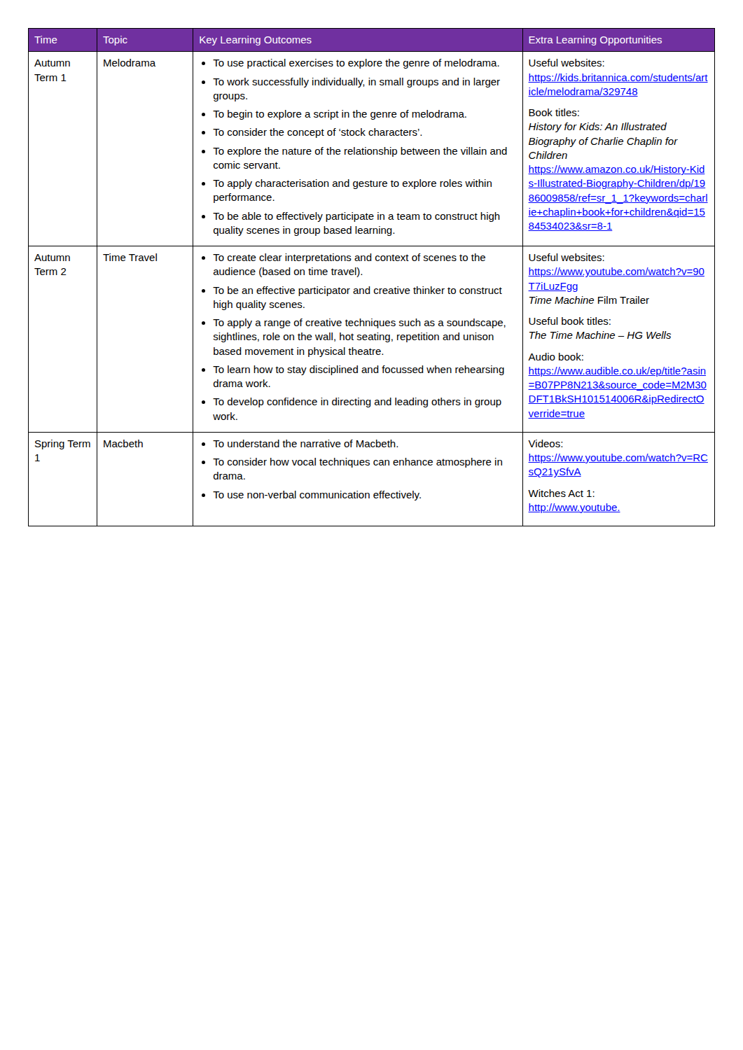| Time | Topic | Key Learning Outcomes | Extra Learning Opportunities |
| --- | --- | --- | --- |
| Autumn Term 1 | Melodrama | To use practical exercises to explore the genre of melodrama. To work successfully individually, in small groups and in larger groups. To begin to explore a script in the genre of melodrama. To consider the concept of ‘stock characters’. To explore the nature of the relationship between the villain and comic servant. To apply characterisation and gesture to explore roles within performance. To be able to effectively participate in a team to construct high quality scenes in group based learning. | Useful websites: https://kids.britannica.com/students/article/melodrama/329748 Book titles: History for Kids: An Illustrated Biography of Charlie Chaplin for Children https://www.amazon.co.uk/History-Kids-Illustrated-Biography-Children/dp/1986009858/ref=sr_1_1?keywords=charlie+chaplin+book+for+children&qid=1584534023&sr=8-1 |
| Autumn Term 2 | Time Travel | To create clear interpretations and context of scenes to the audience (based on time travel). To be an effective participator and creative thinker to construct high quality scenes. To apply a range of creative techniques such as a soundscape, sightlines, role on the wall, hot seating, repetition and unison based movement in physical theatre. To learn how to stay disciplined and focussed when rehearsing drama work. To develop confidence in directing and leading others in group work. | Useful websites: https://www.youtube.com/watch?v=90T7iLuzFgg Time Machine Film Trailer Useful book titles: The Time Machine – HG Wells Audio book: https://www.audible.co.uk/ep/title?asin=B07PP8N213&source_code=M2M30DFT1BkSH101514006R&ipRedirectOverride=true |
| Spring Term 1 | Macbeth | To understand the narrative of Macbeth. To consider how vocal techniques can enhance atmosphere in drama. To use non-verbal communication effectively. | Videos: https://www.youtube.com/watch?v=RCsQ21ySfvA Witches Act 1: http://www.youtube. |